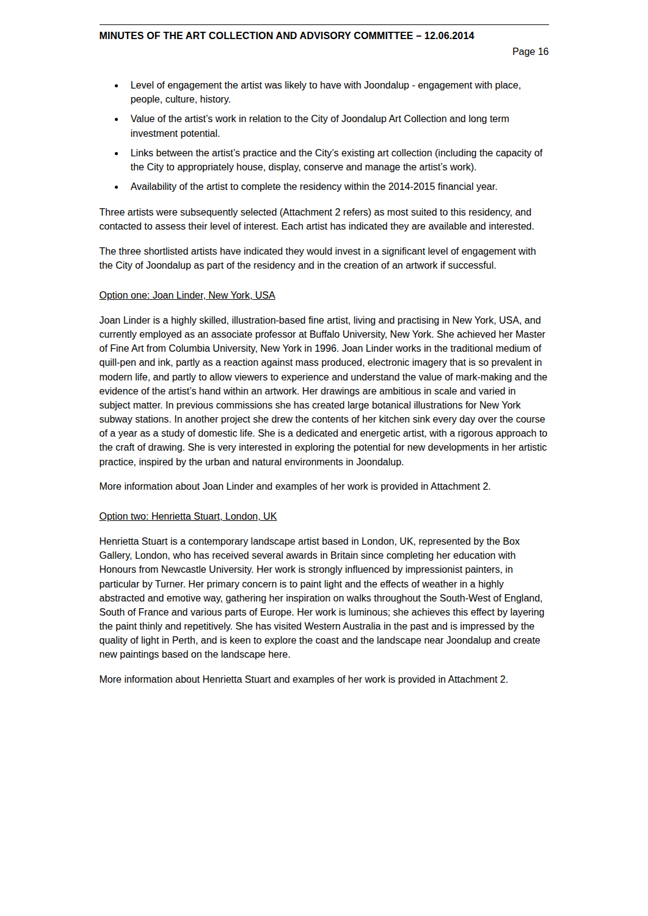Minutes of the Art Collection and Advisory Committee – 12.06.2014
Page 16
Level of engagement the artist was likely to have with Joondalup - engagement with place, people, culture, history.
Value of the artist’s work in relation to the City of Joondalup Art Collection and long term investment potential.
Links between the artist’s practice and the City’s existing art collection (including the capacity of the City to appropriately house, display, conserve and manage the artist’s work).
Availability of the artist to complete the residency within the 2014-2015 financial year.
Three artists were subsequently selected (Attachment 2 refers) as most suited to this residency, and contacted to assess their level of interest. Each artist has indicated they are available and interested.
The three shortlisted artists have indicated they would invest in a significant level of engagement with the City of Joondalup as part of the residency and in the creation of an artwork if successful.
Option one: Joan Linder, New York, USA
Joan Linder is a highly skilled, illustration-based fine artist, living and practising in New York, USA, and currently employed as an associate professor at Buffalo University, New York. She achieved her Master of Fine Art from Columbia University, New York in 1996. Joan Linder works in the traditional medium of quill-pen and ink, partly as a reaction against mass produced, electronic imagery that is so prevalent in modern life, and partly to allow viewers to experience and understand the value of mark-making and the evidence of the artist’s hand within an artwork. Her drawings are ambitious in scale and varied in subject matter. In previous commissions she has created large botanical illustrations for New York subway stations. In another project she drew the contents of her kitchen sink every day over the course of a year as a study of domestic life. She is a dedicated and energetic artist, with a rigorous approach to the craft of drawing. She is very interested in exploring the potential for new developments in her artistic practice, inspired by the urban and natural environments in Joondalup.
More information about Joan Linder and examples of her work is provided in Attachment 2.
Option two: Henrietta Stuart, London, UK
Henrietta Stuart is a contemporary landscape artist based in London, UK, represented by the Box Gallery, London, who has received several awards in Britain since completing her education with Honours from Newcastle University. Her work is strongly influenced by impressionist painters, in particular by Turner. Her primary concern is to paint light and the effects of weather in a highly abstracted and emotive way, gathering her inspiration on walks throughout the South-West of England, South of France and various parts of Europe. Her work is luminous; she achieves this effect by layering the paint thinly and repetitively. She has visited Western Australia in the past and is impressed by the quality of light in Perth, and is keen to explore the coast and the landscape near Joondalup and create new paintings based on the landscape here.
More information about Henrietta Stuart and examples of her work is provided in Attachment 2.